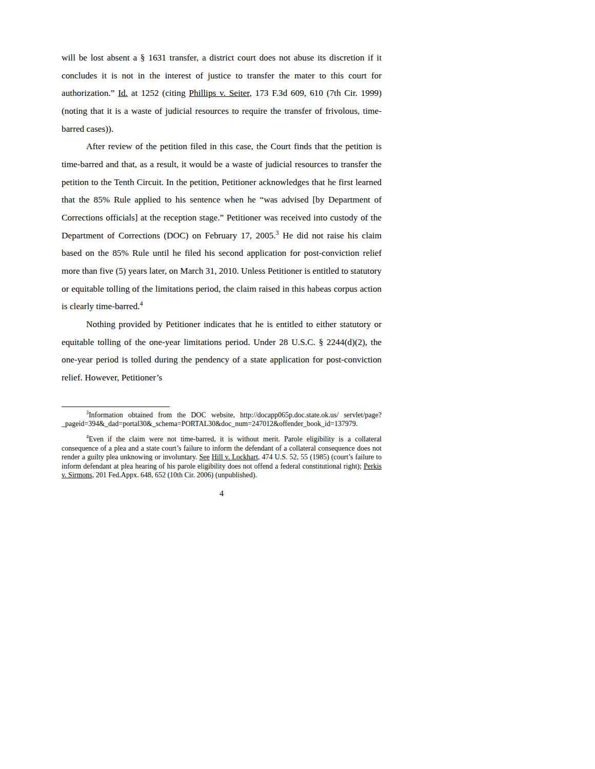will be lost absent a § 1631 transfer, a district court does not abuse its discretion if it concludes it is not in the interest of justice to transfer the mater to this court for authorization.” Id. at 1252 (citing Phillips v. Seiter, 173 F.3d 609, 610 (7th Cir. 1999) (noting that it is a waste of judicial resources to require the transfer of frivolous, time-barred cases)).
After review of the petition filed in this case, the Court finds that the petition is time-barred and that, as a result, it would be a waste of judicial resources to transfer the petition to the Tenth Circuit. In the petition, Petitioner acknowledges that he first learned that the 85% Rule applied to his sentence when he “was advised [by Department of Corrections officials] at the reception stage.” Petitioner was received into custody of the Department of Corrections (DOC) on February 17, 2005.3 He did not raise his claim based on the 85% Rule until he filed his second application for post-conviction relief more than five (5) years later, on March 31, 2010. Unless Petitioner is entitled to statutory or equitable tolling of the limitations period, the claim raised in this habeas corpus action is clearly time-barred.4
Nothing provided by Petitioner indicates that he is entitled to either statutory or equitable tolling of the one-year limitations period. Under 28 U.S.C. § 2244(d)(2), the one-year period is tolled during the pendency of a state application for post-conviction relief. However, Petitioner’s
3Information obtained from the DOC website, http://docapp065p.doc.state.ok.us/ servlet/page?_pageid=394&_dad=portal30&_schema=PORTAL30&doc_num=247012&offender_book_id=137979.
4Even if the claim were not time-barred, it is without merit. Parole eligibility is a collateral consequence of a plea and a state court’s failure to inform the defendant of a collateral consequence does not render a guilty plea unknowing or involuntary. See Hill v. Lockhart, 474 U.S. 52, 55 (1985) (court’s failure to inform defendant at plea hearing of his parole eligibility does not offend a federal constitutional right); Perkis v. Sirmons, 201 Fed.Appx. 648, 652 (10th Cir. 2006) (unpublished).
4